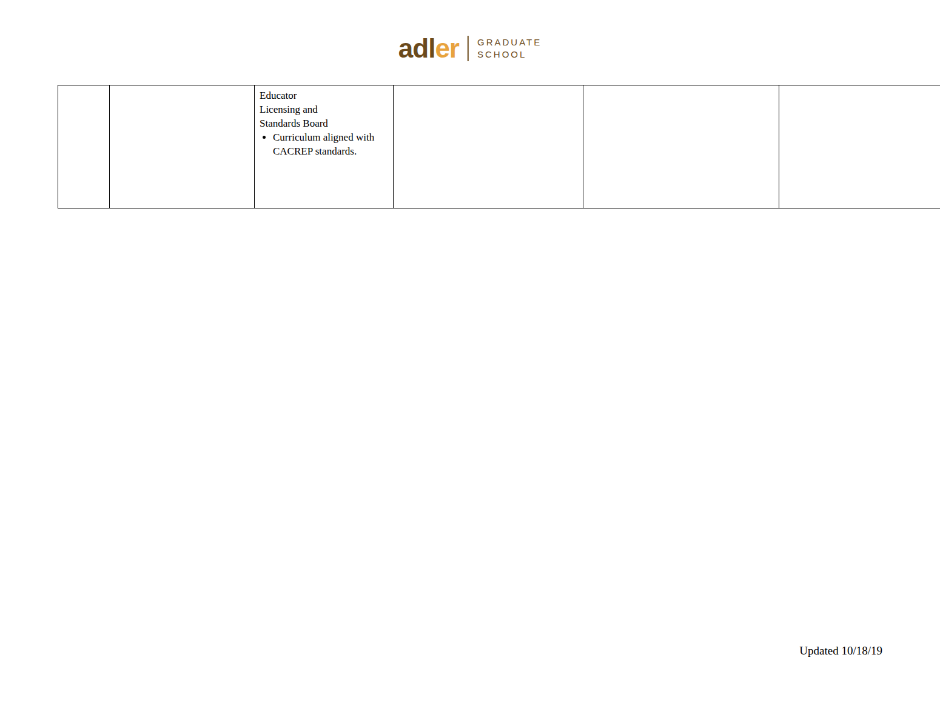adler
GRADUATE
SCHOOL
| | | Educator Licensing and Standards Board Curriculum aligned with CACREP standards. | | | |
Updated 10/18/19